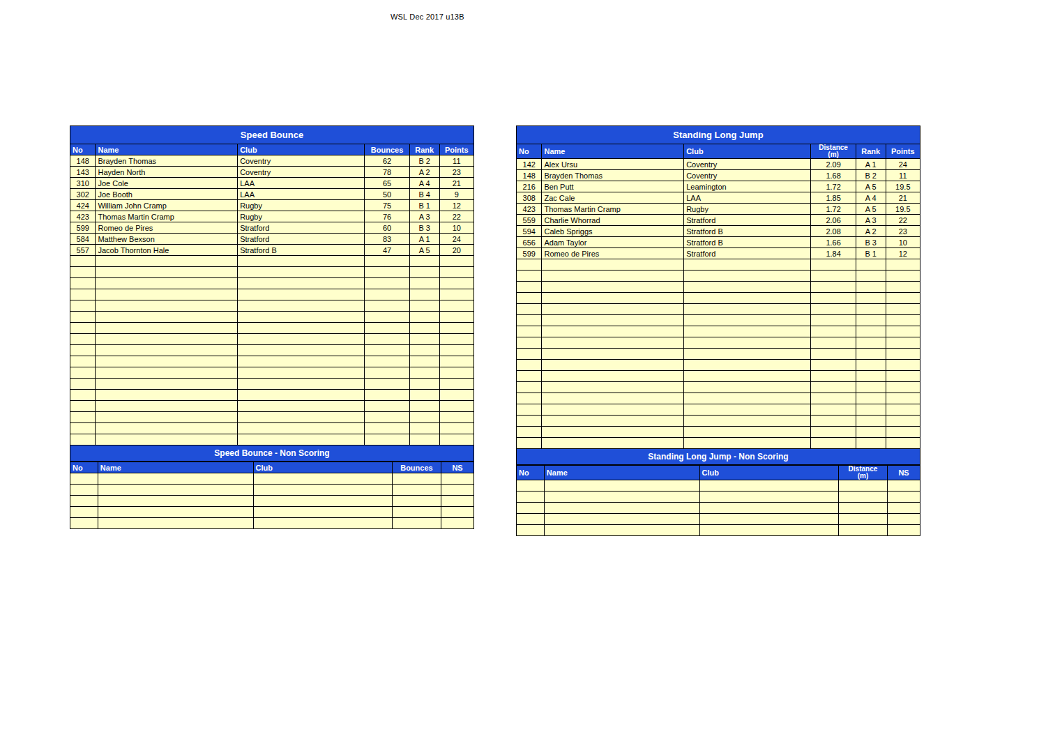WSL Dec 2017 u13B
Speed Bounce
| No | Name | Club | Bounces | Rank | Points |
| --- | --- | --- | --- | --- | --- |
| 148 | Brayden Thomas | Coventry | 62 | B 2 | 11 |
| 143 | Hayden North | Coventry | 78 | A 2 | 23 |
| 310 | Joe Cole | LAA | 65 | A 4 | 21 |
| 302 | Joe Booth | LAA | 50 | B 4 | 9 |
| 424 | William John Cramp | Rugby | 75 | B 1 | 12 |
| 423 | Thomas Martin Cramp | Rugby | 76 | A 3 | 22 |
| 599 | Romeo de Pires | Stratford | 60 | B 3 | 10 |
| 584 | Matthew Bexson | Stratford | 83 | A 1 | 24 |
| 557 | Jacob Thornton Hale | Stratford B | 47 | A 5 | 20 |
Speed Bounce - Non Scoring
| No | Name | Club | Bounces | NS |
| --- | --- | --- | --- | --- |
Standing Long Jump
| No | Name | Club | Distance (m) | Rank | Points |
| --- | --- | --- | --- | --- | --- |
| 142 | Alex Ursu | Coventry | 2.09 | A 1 | 24 |
| 148 | Brayden Thomas | Coventry | 1.68 | B 2 | 11 |
| 216 | Ben Putt | Leamington | 1.72 | A 5 | 19.5 |
| 308 | Zac Cale | LAA | 1.85 | A 4 | 21 |
| 423 | Thomas Martin Cramp | Rugby | 1.72 | A 5 | 19.5 |
| 559 | Charlie Whorrad | Stratford | 2.06 | A 3 | 22 |
| 594 | Caleb Spriggs | Stratford B | 2.08 | A 2 | 23 |
| 656 | Adam Taylor | Stratford B | 1.66 | B 3 | 10 |
| 599 | Romeo de Pires | Stratford | 1.84 | B 1 | 12 |
Standing Long Jump - Non Scoring
| No | Name | Club | Distance (m) | NS |
| --- | --- | --- | --- | --- |